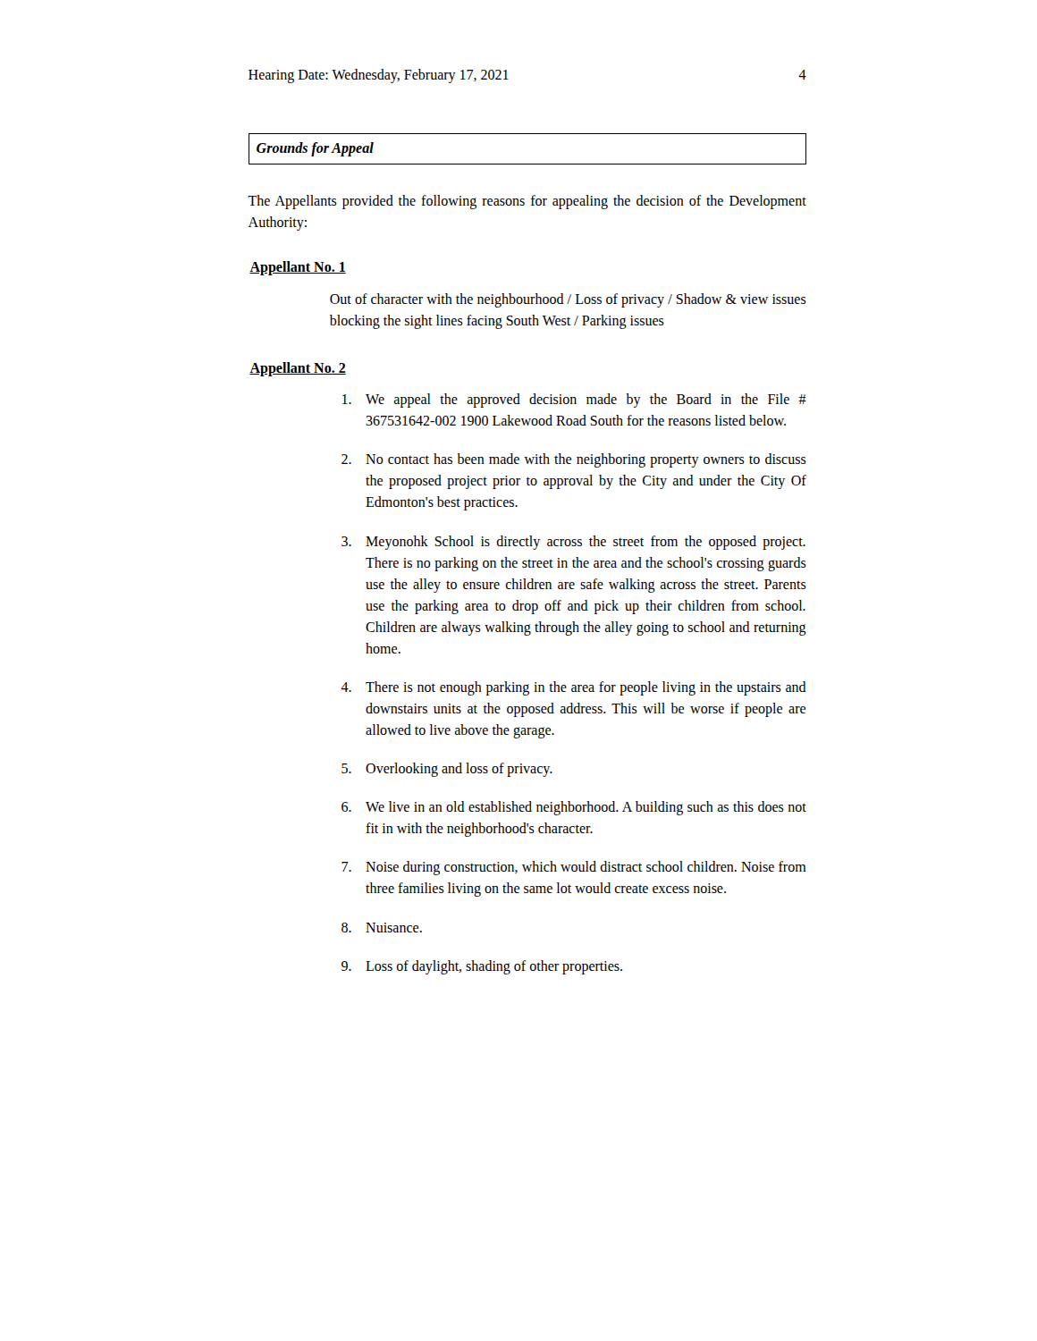Hearing Date: Wednesday, February 17, 2021
4
Grounds for Appeal
The Appellants provided the following reasons for appealing the decision of the Development Authority:
Appellant No. 1
Out of character with the neighbourhood / Loss of privacy / Shadow & view issues blocking the sight lines facing South West / Parking issues
Appellant No. 2
.
We appeal the approved decision made by the Board in the File # 367531642-002 1900 Lakewood Road South for the reasons listed below.
No contact has been made with the neighboring property owners to discuss the proposed project prior to approval by the City and under the City Of Edmonton's best practices.
Meyonohk School is directly across the street from the opposed project. There is no parking on the street in the area and the school's crossing guards use the alley to ensure children are safe walking across the street. Parents use the parking area to drop off and pick up their children from school. Children are always walking through the alley going to school and returning home.
There is not enough parking in the area for people living in the upstairs and downstairs units at the opposed address. This will be worse if people are allowed to live above the garage.
Overlooking and loss of privacy.
We live in an old established neighborhood. A building such as this does not fit in with the neighborhood's character.
Noise during construction, which would distract school children. Noise from three families living on the same lot would create excess noise.
Nuisance.
Loss of daylight, shading of other properties.